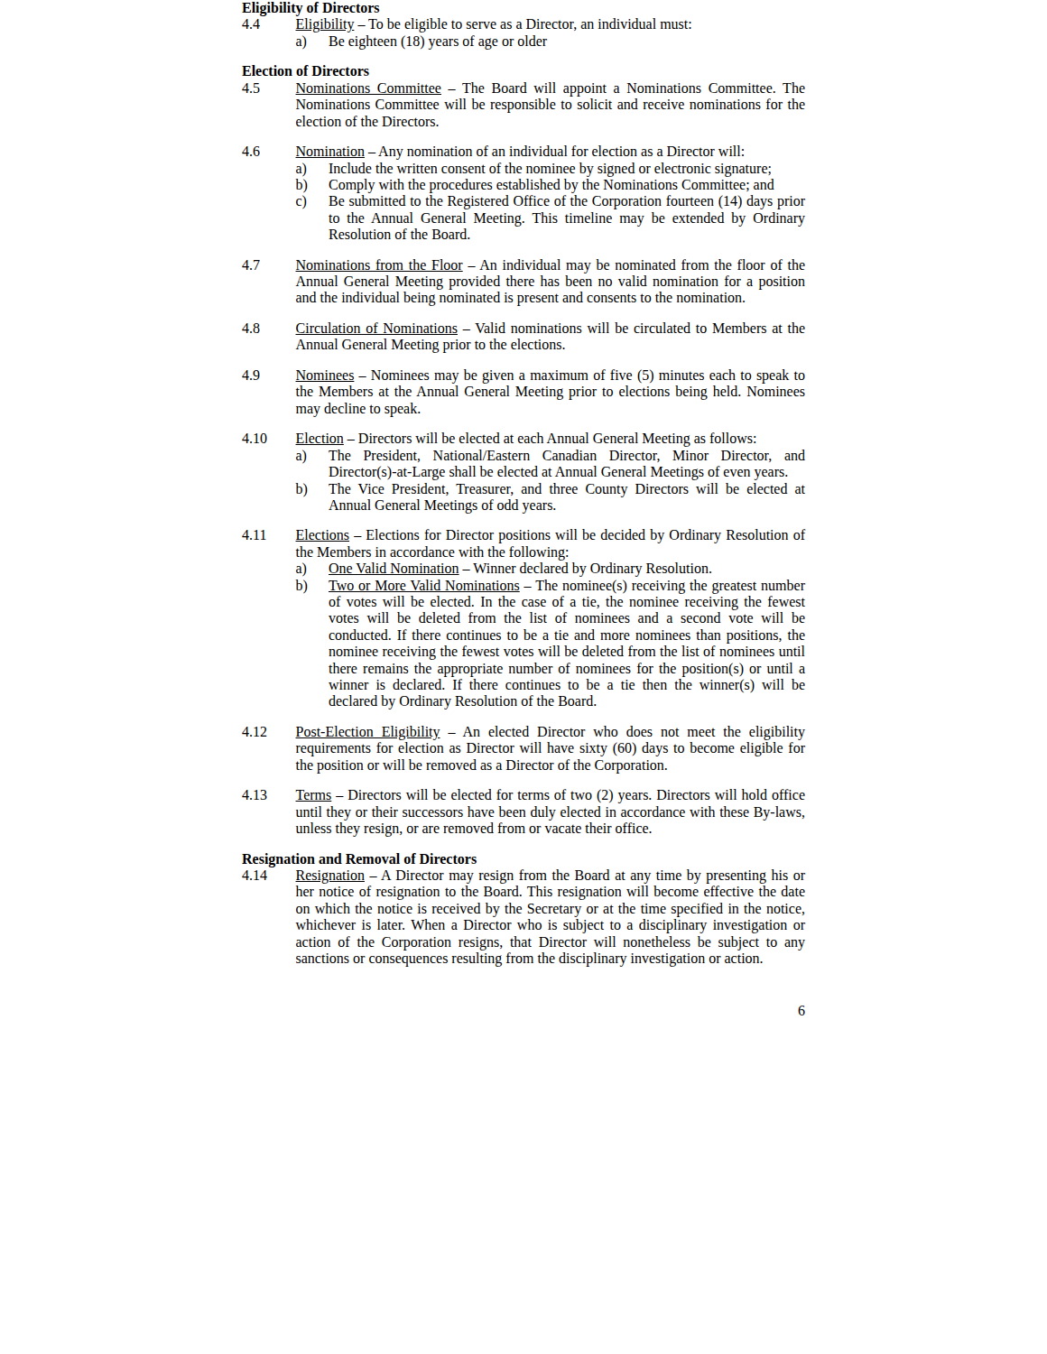Eligibility of Directors
4.4
Eligibility – To be eligible to serve as a Director, an individual must:
a) Be eighteen (18) years of age or older
Election of Directors
4.5
Nominations Committee – The Board will appoint a Nominations Committee. The Nominations Committee will be responsible to solicit and receive nominations for the election of the Directors.
4.6
Nomination – Any nomination of an individual for election as a Director will:
a) Include the written consent of the nominee by signed or electronic signature;
b) Comply with the procedures established by the Nominations Committee; and
c) Be submitted to the Registered Office of the Corporation fourteen (14) days prior to the Annual General Meeting. This timeline may be extended by Ordinary Resolution of the Board.
4.7
Nominations from the Floor – An individual may be nominated from the floor of the Annual General Meeting provided there has been no valid nomination for a position and the individual being nominated is present and consents to the nomination.
4.8
Circulation of Nominations – Valid nominations will be circulated to Members at the Annual General Meeting prior to the elections.
4.9
Nominees – Nominees may be given a maximum of five (5) minutes each to speak to the Members at the Annual General Meeting prior to elections being held. Nominees may decline to speak.
4.10
Election – Directors will be elected at each Annual General Meeting as follows:
a) The President, National/Eastern Canadian Director, Minor Director, and Director(s)-at-Large shall be elected at Annual General Meetings of even years.
b) The Vice President, Treasurer, and three County Directors will be elected at Annual General Meetings of odd years.
4.11
Elections – Elections for Director positions will be decided by Ordinary Resolution of the Members in accordance with the following:
a) One Valid Nomination – Winner declared by Ordinary Resolution.
b) Two or More Valid Nominations – The nominee(s) receiving the greatest number of votes will be elected. In the case of a tie, the nominee receiving the fewest votes will be deleted from the list of nominees and a second vote will be conducted. If there continues to be a tie and more nominees than positions, the nominee receiving the fewest votes will be deleted from the list of nominees until there remains the appropriate number of nominees for the position(s) or until a winner is declared. If there continues to be a tie then the winner(s) will be declared by Ordinary Resolution of the Board.
4.12
Post-Election Eligibility – An elected Director who does not meet the eligibility requirements for election as Director will have sixty (60) days to become eligible for the position or will be removed as a Director of the Corporation.
4.13
Terms – Directors will be elected for terms of two (2) years. Directors will hold office until they or their successors have been duly elected in accordance with these By-laws, unless they resign, or are removed from or vacate their office.
Resignation and Removal of Directors
4.14
Resignation – A Director may resign from the Board at any time by presenting his or her notice of resignation to the Board. This resignation will become effective the date on which the notice is received by the Secretary or at the time specified in the notice, whichever is later. When a Director who is subject to a disciplinary investigation or action of the Corporation resigns, that Director will nonetheless be subject to any sanctions or consequences resulting from the disciplinary investigation or action.
6